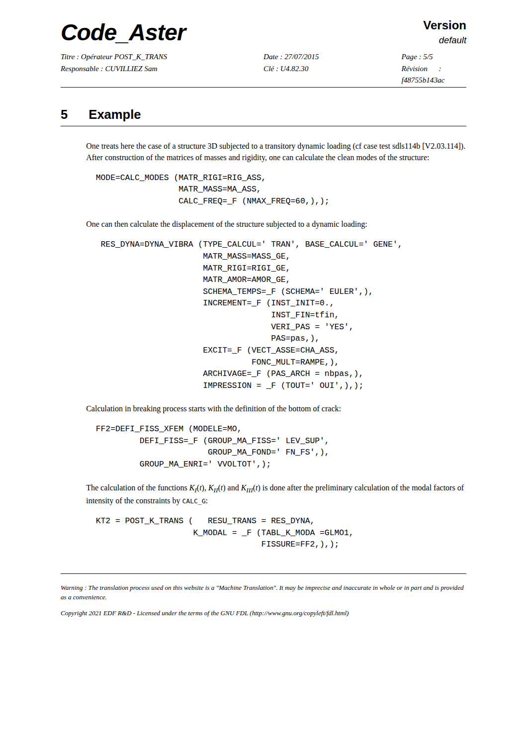Version
default
Code_Aster
| Titre : Opérateur POST_K_TRANS | Date : 27/07/2015 | Page : 5/5 |
| Responsable : CUVILLIEZ Sam | Clé : U4.82.30 | Révision : |
| | | f48755b143ac |
5 Example
One treats here the case of a structure 3D subjected to a transitory dynamic loading (cf case test sdls114b [V2.03.114]). After construction of the matrices of masses and rigidity, one can calculate the clean modes of the structure:
MODE=CALC_MODES (MATR_RIGI=RIG_ASS,
                 MATR_MASS=MA_ASS,
                 CALC_FREQ=_F (NMAX_FREQ=60,),);
One can then calculate the displacement of the structure subjected to a dynamic loading:
 RES_DYNA=DYNA_VIBRA (TYPE_CALCUL=' TRAN', BASE_CALCUL=' GENE',
                      MATR_MASS=MASS_GE,
                      MATR_RIGI=RIGI_GE,
                      MATR_AMOR=AMOR_GE,
                      SCHEMA_TEMPS=_F (SCHEMA=' EULER',),
                      INCREMENT=_F (INST_INIT=0.,
                                    INST_FIN=tfin,
                                    VERI_PAS = 'YES',
                                    PAS=pas,),
                      EXCIT=_F (VECT_ASSE=CHA_ASS,
                                FONC_MULT=RAMPE,),
                      ARCHIVAGE=_F (PAS_ARCH = nbpas,),
                      IMPRESSION = _F (TOUT=' OUI',),);
Calculation in breaking process starts with the definition of the bottom of crack:
FF2=DEFI_FISS_XFEM (MODELE=MO,
         DEFI_FISS=_F (GROUP_MA_FISS=' LEV_SUP',
                       GROUP_MA_FOND=' FN_FS',),
         GROUP_MA_ENRI=' VVOLTOT',);
The calculation of the functions KI(t), KII(t) and KIII(t) is done after the preliminary calculation of the modal factors of intensity of the constraints by CALC_G:
KT2 = POST_K_TRANS (   RESU_TRANS = RES_DYNA,
                    K_MODAL = _F (TABL_K_MODA =GLMO1,
                                  FISSURE=FF2,),);
Warning : The translation process used on this website is a "Machine Translation". It may be imprecise and inaccurate in whole or in part and is provided as a convenience.
Copyright 2021 EDF R&D - Licensed under the terms of the GNU FDL (http://www.gnu.org/copyleft/fdl.html)